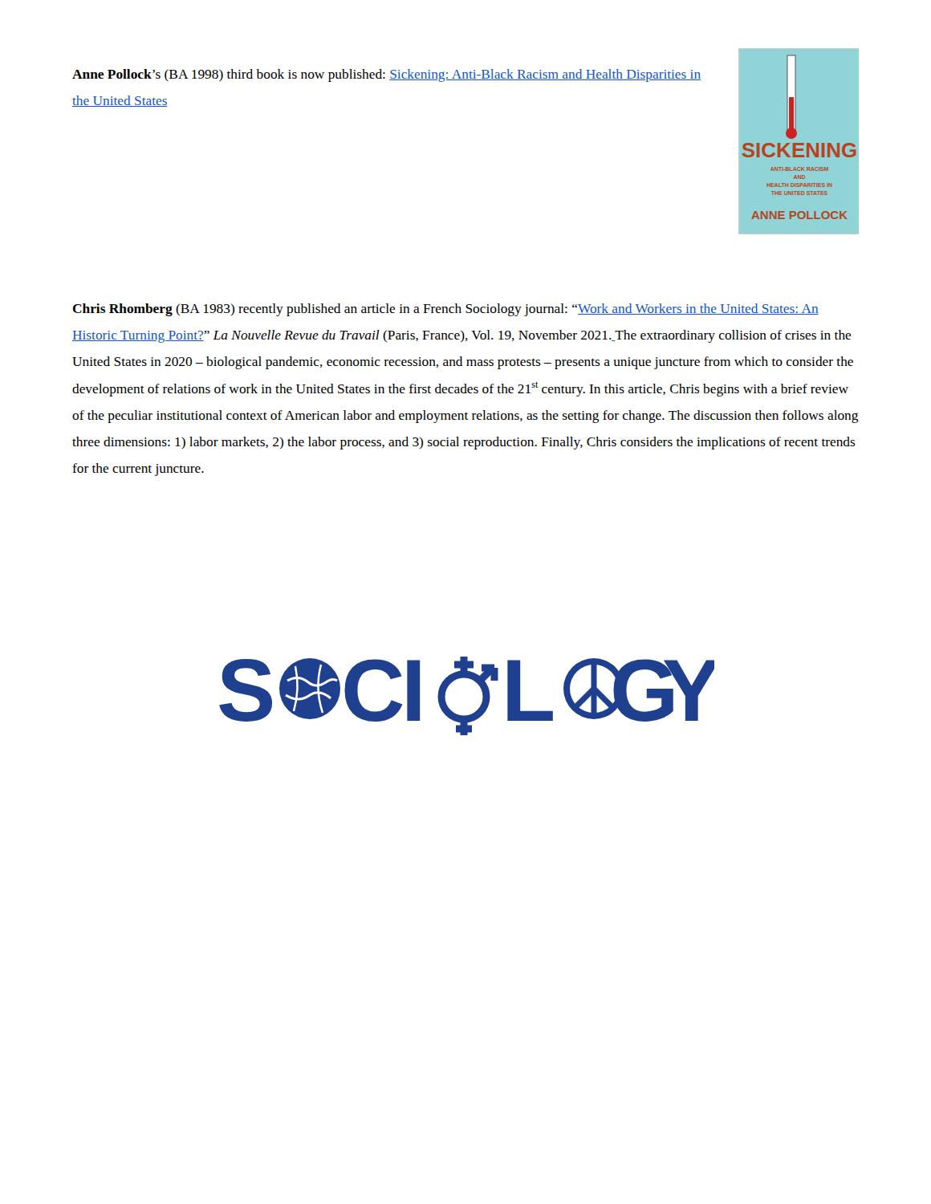Anne Pollock’s (BA 1998) third book is now published: Sickening: Anti-Black Racism and Health Disparities in the United States
Chris Rhomberg (BA 1983) recently published an article in a French Sociology journal: “Work and Workers in the United States: An Historic Turning Point?” La Nouvelle Revue du Travail (Paris, France), Vol. 19, November 2021. The extraordinary collision of crises in the United States in 2020 – biological pandemic, economic recession, and mass protests – presents a unique juncture from which to consider the development of relations of work in the United States in the first decades of the 21st century. In this article, Chris begins with a brief review of the peculiar institutional context of American labor and employment relations, as the setting for change. The discussion then follows along three dimensions: 1) labor markets, 2) the labor process, and 3) social reproduction. Finally, Chris considers the implications of recent trends for the current juncture.
S C I L Y G